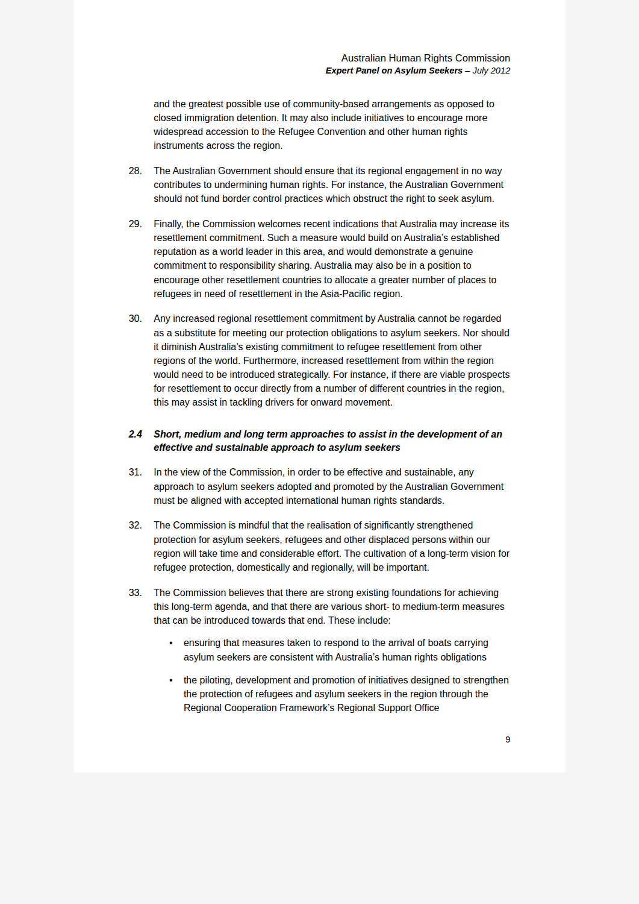Australian Human Rights Commission
Expert Panel on Asylum Seekers – July 2012
and the greatest possible use of community-based arrangements as opposed to closed immigration detention. It may also include initiatives to encourage more widespread accession to the Refugee Convention and other human rights instruments across the region.
28. The Australian Government should ensure that its regional engagement in no way contributes to undermining human rights. For instance, the Australian Government should not fund border control practices which obstruct the right to seek asylum.
29. Finally, the Commission welcomes recent indications that Australia may increase its resettlement commitment. Such a measure would build on Australia’s established reputation as a world leader in this area, and would demonstrate a genuine commitment to responsibility sharing. Australia may also be in a position to encourage other resettlement countries to allocate a greater number of places to refugees in need of resettlement in the Asia-Pacific region.
30. Any increased regional resettlement commitment by Australia cannot be regarded as a substitute for meeting our protection obligations to asylum seekers. Nor should it diminish Australia’s existing commitment to refugee resettlement from other regions of the world. Furthermore, increased resettlement from within the region would need to be introduced strategically. For instance, if there are viable prospects for resettlement to occur directly from a number of different countries in the region, this may assist in tackling drivers for onward movement.
2.4 Short, medium and long term approaches to assist in the development of an effective and sustainable approach to asylum seekers
31. In the view of the Commission, in order to be effective and sustainable, any approach to asylum seekers adopted and promoted by the Australian Government must be aligned with accepted international human rights standards.
32. The Commission is mindful that the realisation of significantly strengthened protection for asylum seekers, refugees and other displaced persons within our region will take time and considerable effort. The cultivation of a long-term vision for refugee protection, domestically and regionally, will be important.
33. The Commission believes that there are strong existing foundations for achieving this long-term agenda, and that there are various short- to medium-term measures that can be introduced towards that end. These include:
ensuring that measures taken to respond to the arrival of boats carrying asylum seekers are consistent with Australia’s human rights obligations
the piloting, development and promotion of initiatives designed to strengthen the protection of refugees and asylum seekers in the region through the Regional Cooperation Framework’s Regional Support Office
9